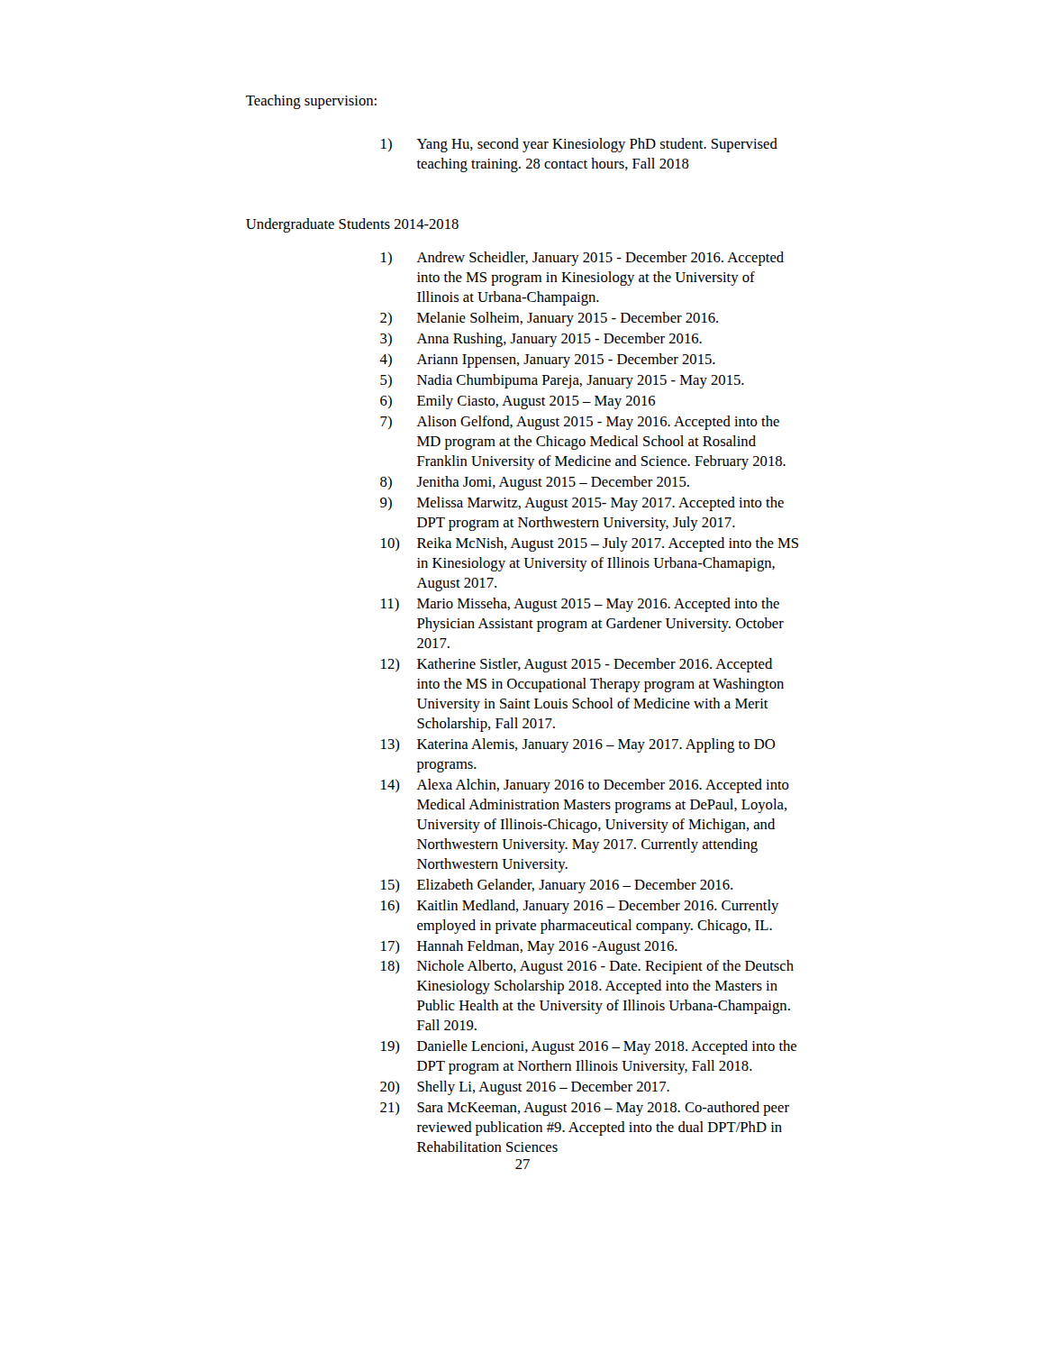Teaching supervision:
1) Yang Hu, second year Kinesiology PhD student. Supervised teaching training. 28 contact hours, Fall 2018
Undergraduate Students 2014-2018
1) Andrew Scheidler, January 2015 - December 2016. Accepted into the MS program in Kinesiology at the University of Illinois at Urbana-Champaign.
2) Melanie Solheim, January 2015 - December 2016.
3) Anna Rushing, January 2015 - December 2016.
4) Ariann Ippensen, January 2015 - December 2015.
5) Nadia Chumbipuma Pareja, January 2015 - May 2015.
6) Emily Ciasto, August 2015 – May 2016
7) Alison Gelfond, August 2015 - May 2016. Accepted into the MD program at the Chicago Medical School at Rosalind Franklin University of Medicine and Science. February 2018.
8) Jenitha Jomi, August 2015 – December 2015.
9) Melissa Marwitz, August 2015- May 2017. Accepted into the DPT program at Northwestern University, July 2017.
10) Reika McNish, August 2015 – July 2017. Accepted into the MS in Kinesiology at University of Illinois Urbana-Chamapign, August 2017.
11) Mario Misseha, August 2015 – May 2016. Accepted into the Physician Assistant program at Gardener University. October 2017.
12) Katherine Sistler, August 2015 - December 2016. Accepted into the MS in Occupational Therapy program at Washington University in Saint Louis School of Medicine with a Merit Scholarship, Fall 2017.
13) Katerina Alemis, January 2016 – May 2017. Appling to DO programs.
14) Alexa Alchin, January 2016 to December 2016. Accepted into Medical Administration Masters programs at DePaul, Loyola, University of Illinois-Chicago, University of Michigan, and Northwestern University. May 2017. Currently attending Northwestern University.
15) Elizabeth Gelander, January 2016 – December 2016.
16) Kaitlin Medland, January 2016 – December 2016. Currently employed in private pharmaceutical company. Chicago, IL.
17) Hannah Feldman, May 2016 -August 2016.
18) Nichole Alberto, August 2016 - Date. Recipient of the Deutsch Kinesiology Scholarship 2018. Accepted into the Masters in Public Health at the University of Illinois Urbana-Champaign. Fall 2019.
19) Danielle Lencioni, August 2016 – May 2018. Accepted into the DPT program at Northern Illinois University, Fall 2018.
20) Shelly Li, August 2016 – December 2017.
21) Sara McKeeman, August 2016 – May 2018. Co-authored peer reviewed publication #9. Accepted into the dual DPT/PhD in Rehabilitation Sciences
27